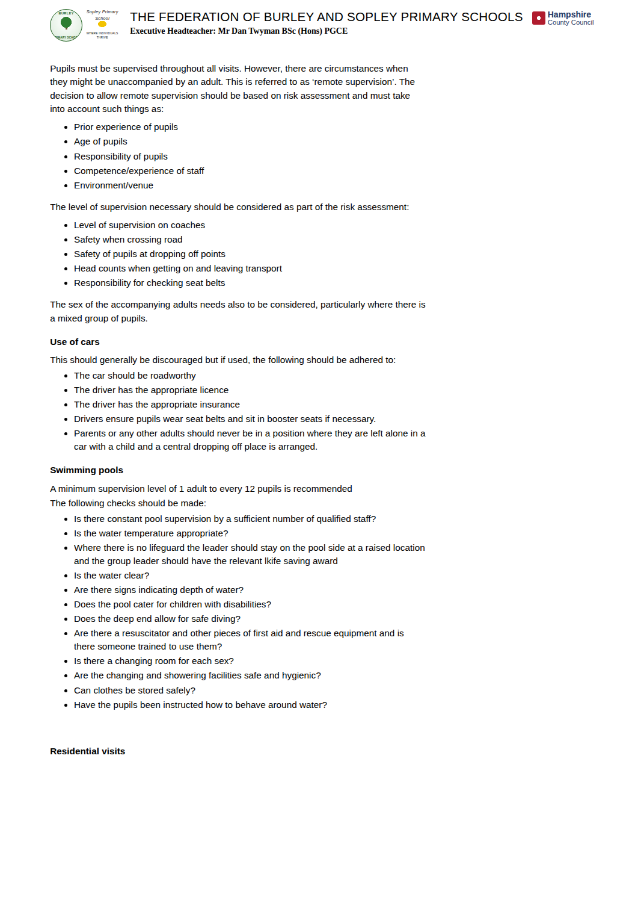Sopley Primary School
Where individuals thrive
THE FEDERATION OF BURLEY AND SOPLEY PRIMARY SCHOOLS
Executive Headteacher: Mr Dan Twyman BSc (Hons) PGCE
Hampshire
County Council
Pupils must be supervised throughout all visits. However, there are circumstances when they might be unaccompanied by an adult. This is referred to as ‘remote supervision’. The decision to allow remote supervision should be based on risk assessment and must take into account such things as:
Prior experience of pupils
Age of pupils
Responsibility of pupils
Competence/experience of staff
Environment/venue
The level of supervision necessary should be considered as part of the risk assessment:
Level of supervision on coaches
Safety when crossing road
Safety of pupils at dropping off points
Head counts when getting on and leaving transport
Responsibility for checking seat belts
The sex of the accompanying adults needs also to be considered, particularly where there is a mixed group of pupils.
Use of cars
This should generally be discouraged but if used, the following should be adhered to:
The car should be roadworthy
The driver has the appropriate licence
The driver has the appropriate insurance
Drivers ensure pupils wear seat belts and sit in booster seats if necessary.
Parents or any other adults should never be in a position where they are left alone in a car with a child and a central dropping off place is arranged.
Swimming pools
A minimum supervision level of 1 adult to every 12 pupils is recommended
The following checks should be made:
Is there constant pool supervision by a sufficient number of qualified staff?
Is the water temperature appropriate?
Where there is no lifeguard the leader should stay on the pool side at a raised location and the group leader should have the relevant lkife saving award
Is the water clear?
Are there signs indicating depth of water?
Does the pool cater for children with disabilities?
Does the deep end allow for safe diving?
Are there a resuscitator and other pieces of first aid and rescue equipment and is there someone trained to use them?
Is there a changing room for each sex?
Are the changing and showering facilities safe and hygienic?
Can clothes be stored safely?
Have the pupils been instructed how to behave around water?
Residential visits